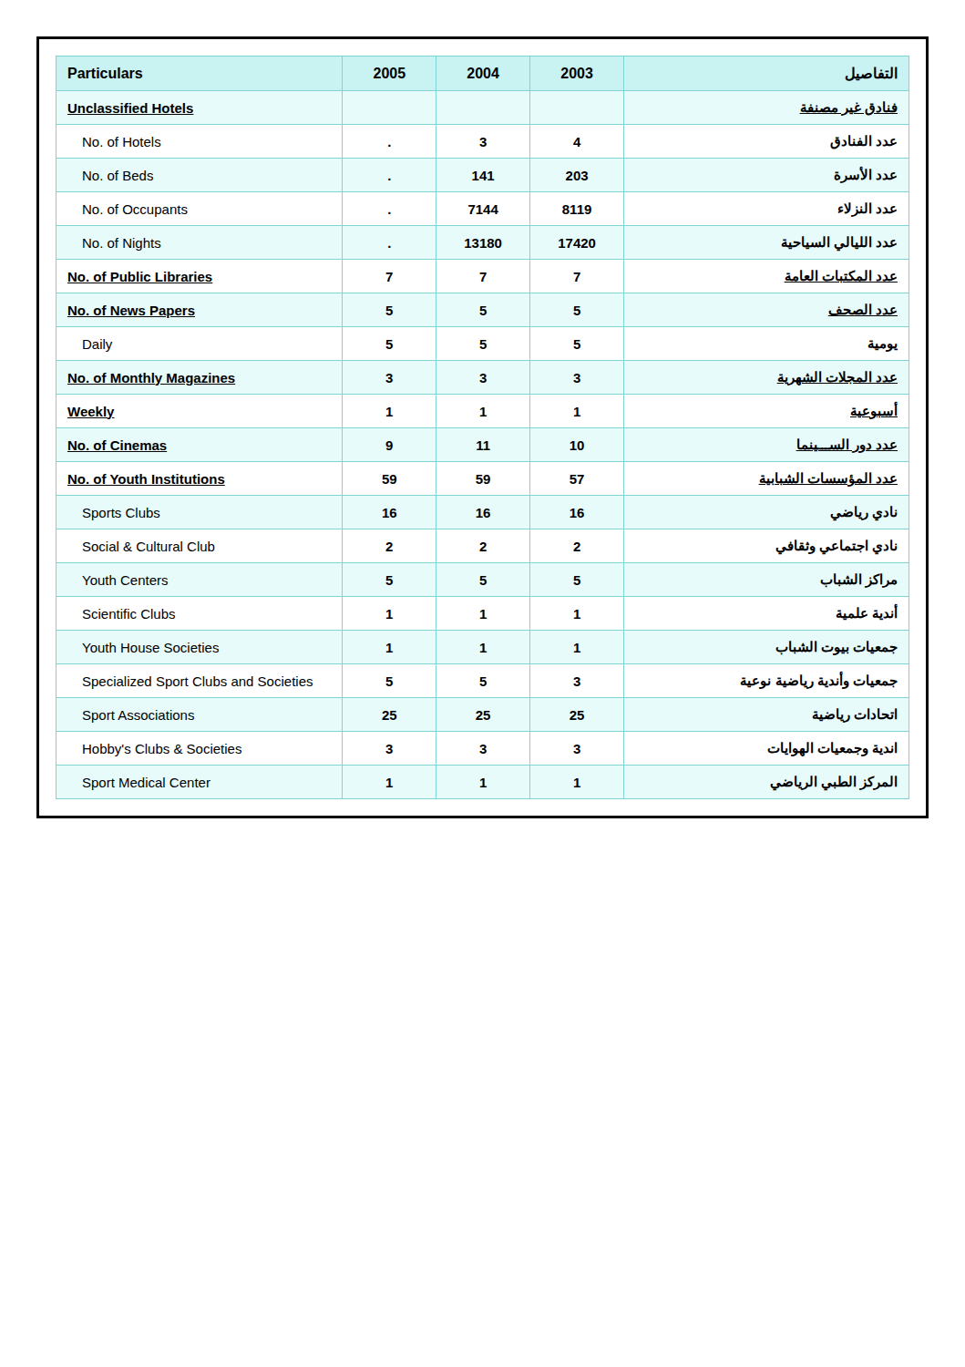| Particulars | 2005 | 2004 | 2003 | التفاصيل |
| --- | --- | --- | --- | --- |
| Unclassified Hotels | | | | فنادق غير مصنفة |
| No. of Hotels | . | 3 | 4 | عدد الفنادق |
| No. of Beds | . | 141 | 203 | عدد الأسرة |
| No. of Occupants | . | 7144 | 8119 | عدد النزلاء |
| No. of Nights | . | 13180 | 17420 | عدد الليالي السياحية |
| No. of Public Libraries | 7 | 7 | 7 | عدد المكتبات العامة |
| No. of News Papers | 5 | 5 | 5 | عدد الصحف |
| Daily | 5 | 5 | 5 | يومية |
| No. of Monthly Magazines | 3 | 3 | 3 | عدد المجلات الشهرية |
| Weekly | 1 | 1 | 1 | أسبوعية |
| No. of Cinemas | 9 | 11 | 10 | عدد دور الســـينما |
| No. of Youth Institutions | 59 | 59 | 57 | عدد المؤسسات الشبابية |
| Sports Clubs | 16 | 16 | 16 | نادي رياضي |
| Social & Cultural Club | 2 | 2 | 2 | نادي اجتماعي وثقافي |
| Youth Centers | 5 | 5 | 5 | مراكز الشباب |
| Scientific Clubs | 1 | 1 | 1 | أندية علمية |
| Youth House Societies | 1 | 1 | 1 | جمعيات بيوت الشباب |
| Specialized Sport Clubs and Societies | 5 | 5 | 3 | جمعيات وأندية رياضية نوعية |
| Sport Associations | 25 | 25 | 25 | اتحادات رياضية |
| Hobby's Clubs & Societies | 3 | 3 | 3 | اندية وجمعيات الهوايات |
| Sport Medical Center | 1 | 1 | 1 | المركز الطبي الرياضي |